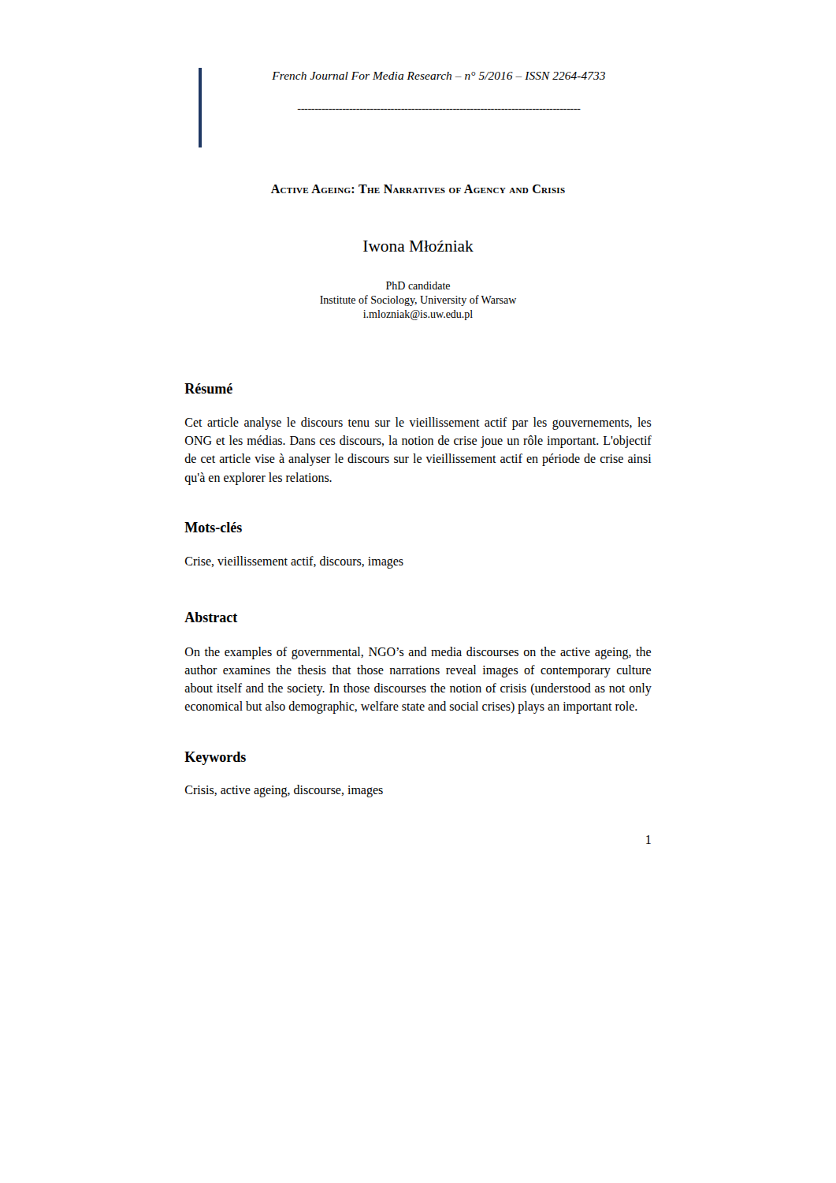French Journal For Media Research – n° 5/2016 – ISSN 2264-4733
----------------------------------------------------------------------------------
Active Ageing: The Narratives of Agency and Crisis
Iwona Młoźniak
PhD candidate
Institute of Sociology, University of Warsaw
i.mlozniak@is.uw.edu.pl
Résumé
Cet article analyse le discours tenu sur le vieillissement actif par les gouvernements, les ONG et les médias. Dans ces discours, la notion de crise joue un rôle important. L'objectif de cet article vise à analyser le discours sur le vieillissement actif en période de crise ainsi qu'à en explorer les relations.
Mots-clés
Crise, vieillissement actif, discours, images
Abstract
On the examples of governmental, NGO’s and media discourses on the active ageing, the author examines the thesis that those narrations reveal images of contemporary culture about itself and the society. In those discourses the notion of crisis (understood as not only economical but also demographic, welfare state and social crises) plays an important role.
Keywords
Crisis, active ageing, discourse, images
1